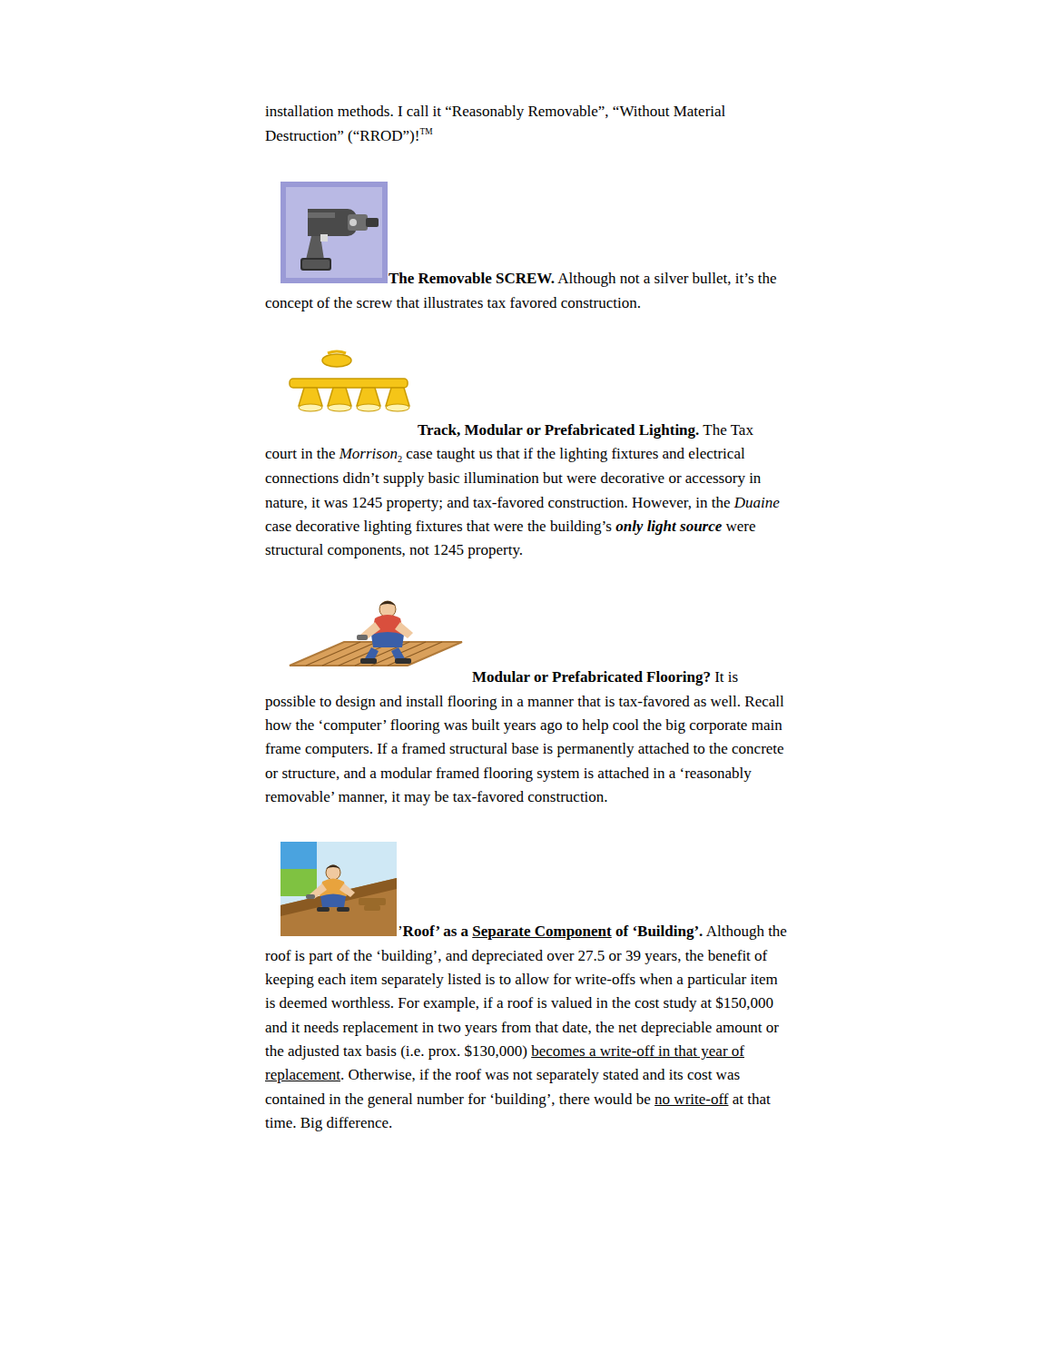installation methods. I call it “Reasonably Removable”, “Without Material Destruction” (“RROD”)!TM
The Removable SCREW. Although not a silver bullet, it’s the concept of the screw that illustrates tax favored construction.
Track, Modular or Prefabricated Lighting. The Tax court in the Morrison2 case taught us that if the lighting fixtures and electrical connections didn’t supply basic illumination but were decorative or accessory in nature, it was 1245 property; and tax-favored construction. However, in the Duaine case decorative lighting fixtures that were the building’s only light source were structural components, not 1245 property.
Modular or Prefabricated Flooring? It is possible to design and install flooring in a manner that is tax-favored as well. Recall how the ‘computer’ flooring was built years ago to help cool the big corporate main frame computers. If a framed structural base is permanently attached to the concrete or structure, and a modular framed flooring system is attached in a ‘reasonably removable’ manner, it may be tax-favored construction.
’Roof’ as a Separate Component of ‘Building’. Although the roof is part of the ‘building’, and depreciated over 27.5 or 39 years, the benefit of keeping each item separately listed is to allow for write-offs when a particular item is deemed worthless. For example, if a roof is valued in the cost study at $150,000 and it needs replacement in two years from that date, the net depreciable amount or the adjusted tax basis (i.e. prox. $130,000) becomes a write-off in that year of replacement. Otherwise, if the roof was not separately stated and its cost was contained in the general number for ‘building’, there would be no write-off at that time. Big difference.